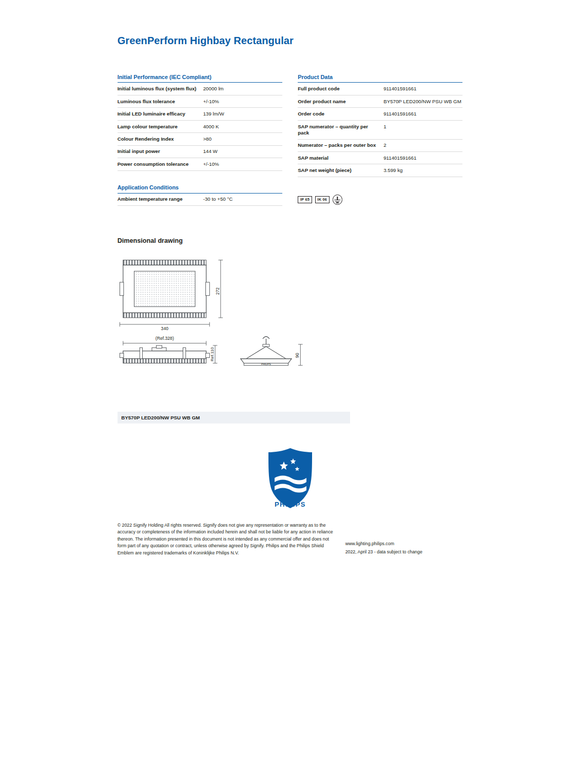GreenPerform Highbay Rectangular
Initial Performance (IEC Compliant)
| Initial luminous flux (system flux) | 20000 lm |
| Luminous flux tolerance | +/-10% |
| Initial LED luminaire efficacy | 139 lm/W |
| Lamp colour temperature | 4000 K |
| Colour Rendering Index | >80 |
| Initial input power | 144 W |
| Power consumption tolerance | +/-10% |
Application Conditions
| Ambient temperature range | -30 to +50 °C |
Product Data
| Full product code | 911401591661 |
| Order product name | BY570P LED200/NW PSU WB GM |
| Order code | 911401591661 |
| SAP numerator – quantity per pack | 1 |
| Numerator – packs per outer box | 2 |
| SAP material | 911401591661 |
| SAP net weight (piece) | 3.599 kg |
IP 65 IK 06
Dimensional drawing
272 340 (Ref.328) Ref.110 PHILIPS 90
BY570P LED200/NW PSU WB GM
PHILIPS
© 2022 Signify Holding All rights reserved. Signify does not give any representation or warranty as to the accuracy or completeness of the information included herein and shall not be liable for any action in reliance thereon. The information presented in this document is not intended as any commercial offer and does not form part of any quotation or contract, unless otherwise agreed by Signify. Philips and the Philips Shield Emblem are registered trademarks of Koninklijke Philips N.V.
www.lighting.philips.com
2022, April 23 - data subject to change